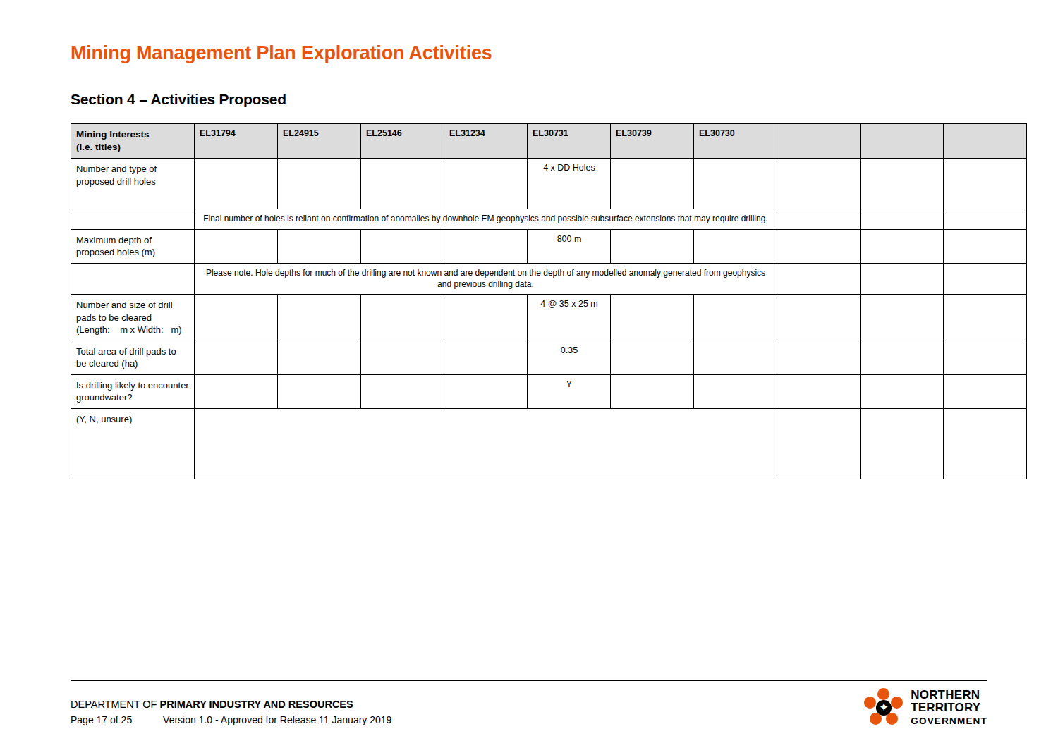Mining Management Plan Exploration Activities
Section 4 – Activities Proposed
| Mining Interests (i.e. titles) | EL31794 | EL24915 | EL25146 | EL31234 | EL30731 | EL30739 | EL30730 | | | |
| --- | --- | --- | --- | --- | --- | --- | --- | --- | --- | --- |
| Number and type of proposed drill holes | | | | | 4 x DD Holes | | | | | |
| | Final number of holes is reliant on confirmation of anomalies by downhole EM geophysics and possible subsurface extensions that may require drilling. | | | |
| Maximum depth of proposed holes (m) | | | | | 800 m | | | | | |
| | Please note. Hole depths for much of the drilling are not known and are dependent on the depth of any modelled anomaly generated from geophysics and previous drilling data. | | | |
| Number and size of drill pads to be cleared (Length: m x Width: m) | | | | | 4 @ 35 x 25 m | | | | | |
| Total area of drill pads to be cleared (ha) | | | | | 0.35 | | | | | |
| Is drilling likely to encounter groundwater? | | | | | Y | | | | | |
| (Y, N, unsure) | | | | |
DEPARTMENT OF PRIMARY INDUSTRY AND RESOURCES
Page 17 of 25 Version 1.0 - Approved for Release 11 January 2019
✦
NORTHERN
TERRITORY
GOVERNMENT